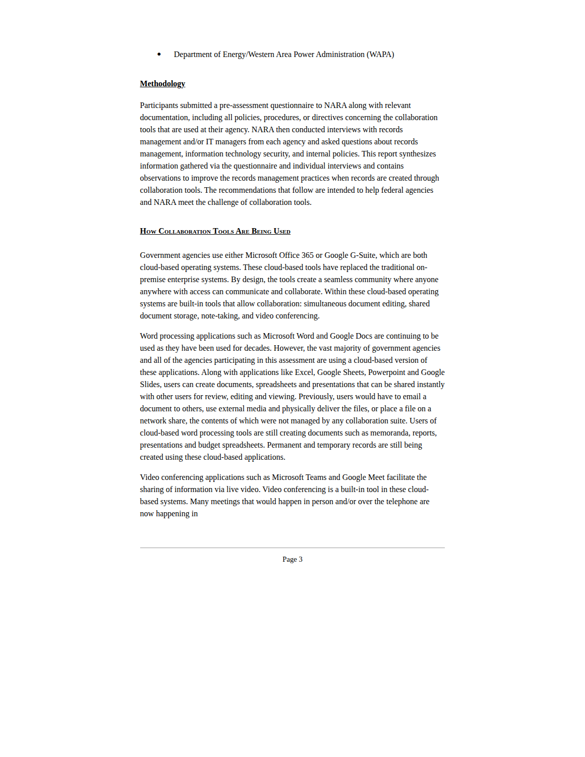Department of Energy/Western Area Power Administration (WAPA)
Methodology
Participants submitted a pre-assessment questionnaire to NARA along with relevant documentation, including all policies, procedures, or directives concerning the collaboration tools that are used at their agency. NARA then conducted interviews with records management and/or IT managers from each agency and asked questions about records management, information technology security, and internal policies. This report synthesizes information gathered via the questionnaire and individual interviews and contains observations to improve the records management practices when records are created through collaboration tools. The recommendations that follow are intended to help federal agencies and NARA meet the challenge of collaboration tools.
How Collaboration Tools Are Being Used
Government agencies use either Microsoft Office 365 or Google G-Suite, which are both cloud-based operating systems. These cloud-based tools have replaced the traditional on-premise enterprise systems. By design, the tools create a seamless community where anyone anywhere with access can communicate and collaborate. Within these cloud-based operating systems are built-in tools that allow collaboration: simultaneous document editing, shared document storage, note-taking, and video conferencing.
Word processing applications such as Microsoft Word and Google Docs are continuing to be used as they have been used for decades. However, the vast majority of government agencies and all of the agencies participating in this assessment are using a cloud-based version of these applications. Along with applications like Excel, Google Sheets, Powerpoint and Google Slides, users can create documents, spreadsheets and presentations that can be shared instantly with other users for review, editing and viewing. Previously, users would have to email a document to others, use external media and physically deliver the files, or place a file on a network share, the contents of which were not managed by any collaboration suite. Users of cloud-based word processing tools are still creating documents such as memoranda, reports, presentations and budget spreadsheets. Permanent and temporary records are still being created using these cloud-based applications.
Video conferencing applications such as Microsoft Teams and Google Meet facilitate the sharing of information via live video. Video conferencing is a built-in tool in these cloud-based systems. Many meetings that would happen in person and/or over the telephone are now happening in
Page 3